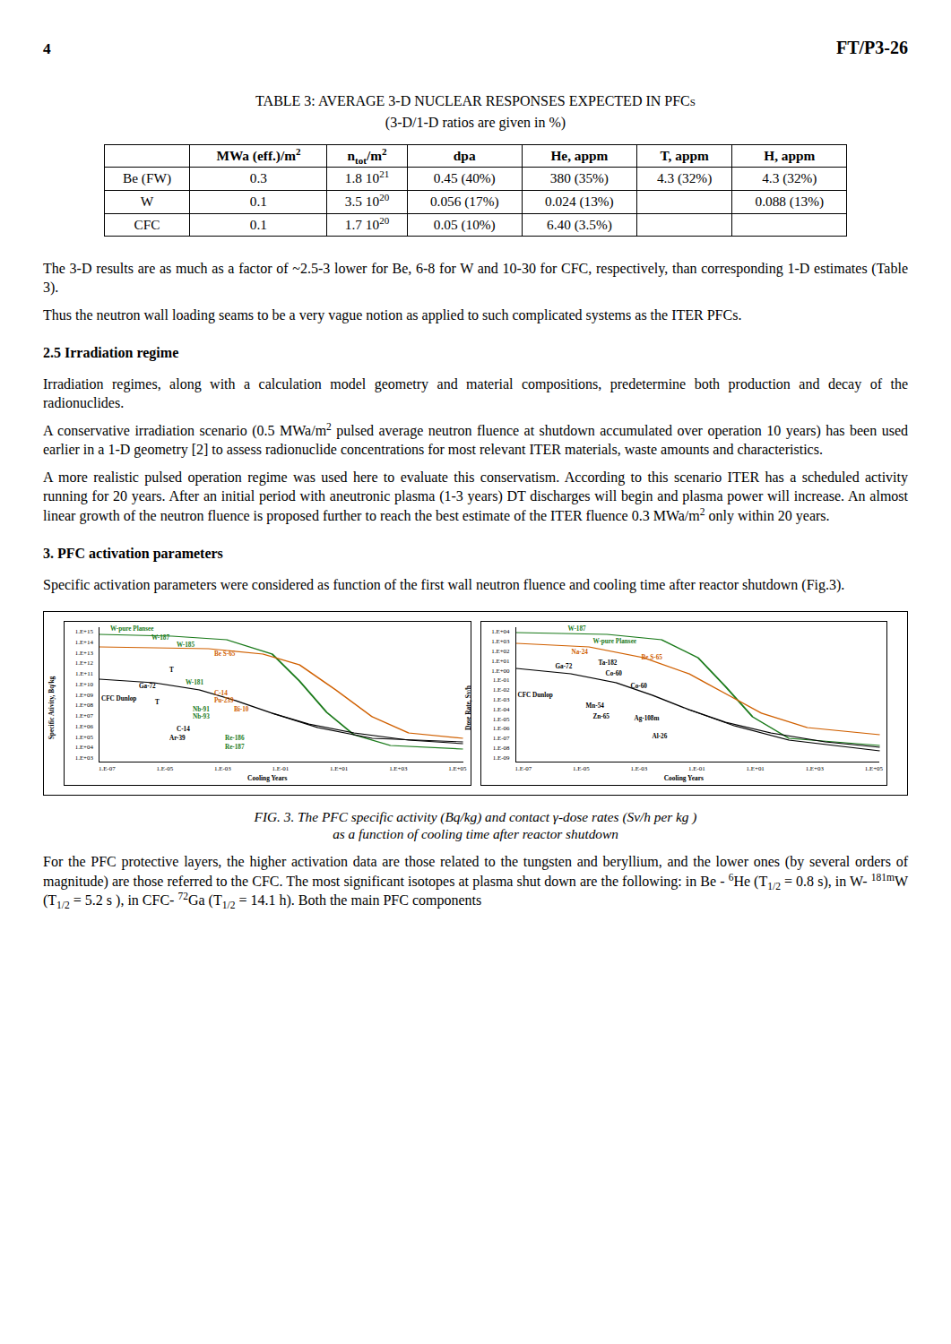4 FT/P3-26
TABLE 3: AVERAGE 3-D NUCLEAR RESPONSES EXPECTED IN PFCs
(3-D/1-D ratios are given in %)
| | MWa (eff.)/m 2 | n tot /m 2 | dpa | He, appm | T, appm | H, appm |
| --- | --- | --- | --- | --- | --- | --- |
| Be (FW) | 0.3 | 1.8 10 21 | 0.45 (40%) | 380 (35%) | 4.3 (32%) | 4.3 (32%) |
| W | 0.1 | 3.5 10 20 | 0.056 (17%) | 0.024 (13%) | | 0.088 (13%) |
| CFC | 0.1 | 1.7 10 20 | 0.05 (10%) | 6.40 (3.5%) | | |
The 3-D results are as much as a factor of ~2.5-3 lower for Be, 6-8 for W and 10-30 for CFC, respectively, than corresponding 1-D estimates (Table 3).
Thus the neutron wall loading seams to be a very vague notion as applied to such complicated systems as the ITER PFCs.
2.5 Irradiation regime
Irradiation regimes, along with a calculation model geometry and material compositions, predetermine both production and decay of the radionuclides.
A conservative irradiation scenario (0.5 MWa/m2 pulsed average neutron fluence at shutdown accumulated over operation 10 years) has been used earlier in a 1-D geometry [2] to assess radionuclide concentrations for most relevant ITER materials, waste amounts and characteristics.
A more realistic pulsed operation regime was used here to evaluate this conservatism. According to this scenario ITER has a scheduled activity running for 20 years. After an initial period with aneutronic plasma (1-3 years) DT discharges will begin and plasma power will increase. An almost linear growth of the neutron fluence is proposed further to reach the best estimate of the ITER fluence 0.3 MWa/m2 only within 20 years.
3. PFC activation parameters
Specific activation parameters were considered as function of the first wall neutron fluence and cooling time after reactor shutdown (Fig.3).
Specific Ativity, Bq/kg
1.E+15
1.E+14
1.E+13
1.E+12
1.E+11
1.E+10
1.E+09
1.E+08
1.E+07
1.E+06
1.E+05
1.E+04
1.E+03
W-pure Plansee W-187 W-185 Be S-65 T W-181 Ga-72 CFC Dunlop T C-14 Pu-239 Nb-91 Bi-10 Nb-93 C-14 Ar-39 Re-186 Re-187
1.E-07
1.E-05
1.E-03
1.E-01
1.E+01
1.E+03
1.E+05
Cooling Years
Dose Rate, Sv/h
1.E+04
1.E+03
1.E+02
1.E+01
1.E+00
1.E-01
1.E-02
1.E-03
1.E-04
1.E-05
1.E-06
1.E-07
1.E-08
1.E-09
W-187 W-pure Plansee Na-24 Be S-65 Ga-72 Ta-182 Co-60 Co-60 CFC Dunlop Mn-54 Zn-65 Ag-108m Al-26
1.E-07
1.E-05
1.E-03
1.E-01
1.E+01
1.E+03
1.E+05
Cooling Years
FIG. 3. The PFC specific activity (Bq/kg) and contact γ-dose rates (Sv/h per kg )
as a function of cooling time after reactor shutdown
For the PFC protective layers, the higher activation data are those related to the tungsten and beryllium, and the lower ones (by several orders of magnitude) are those referred to the CFC. The most significant isotopes at plasma shut down are the following: in Be - 6He (T1/2 = 0.8 s), in W- 181mW (T1/2 = 5.2 s ), in CFC- 72Ga (T1/2 = 14.1 h). Both the main PFC components